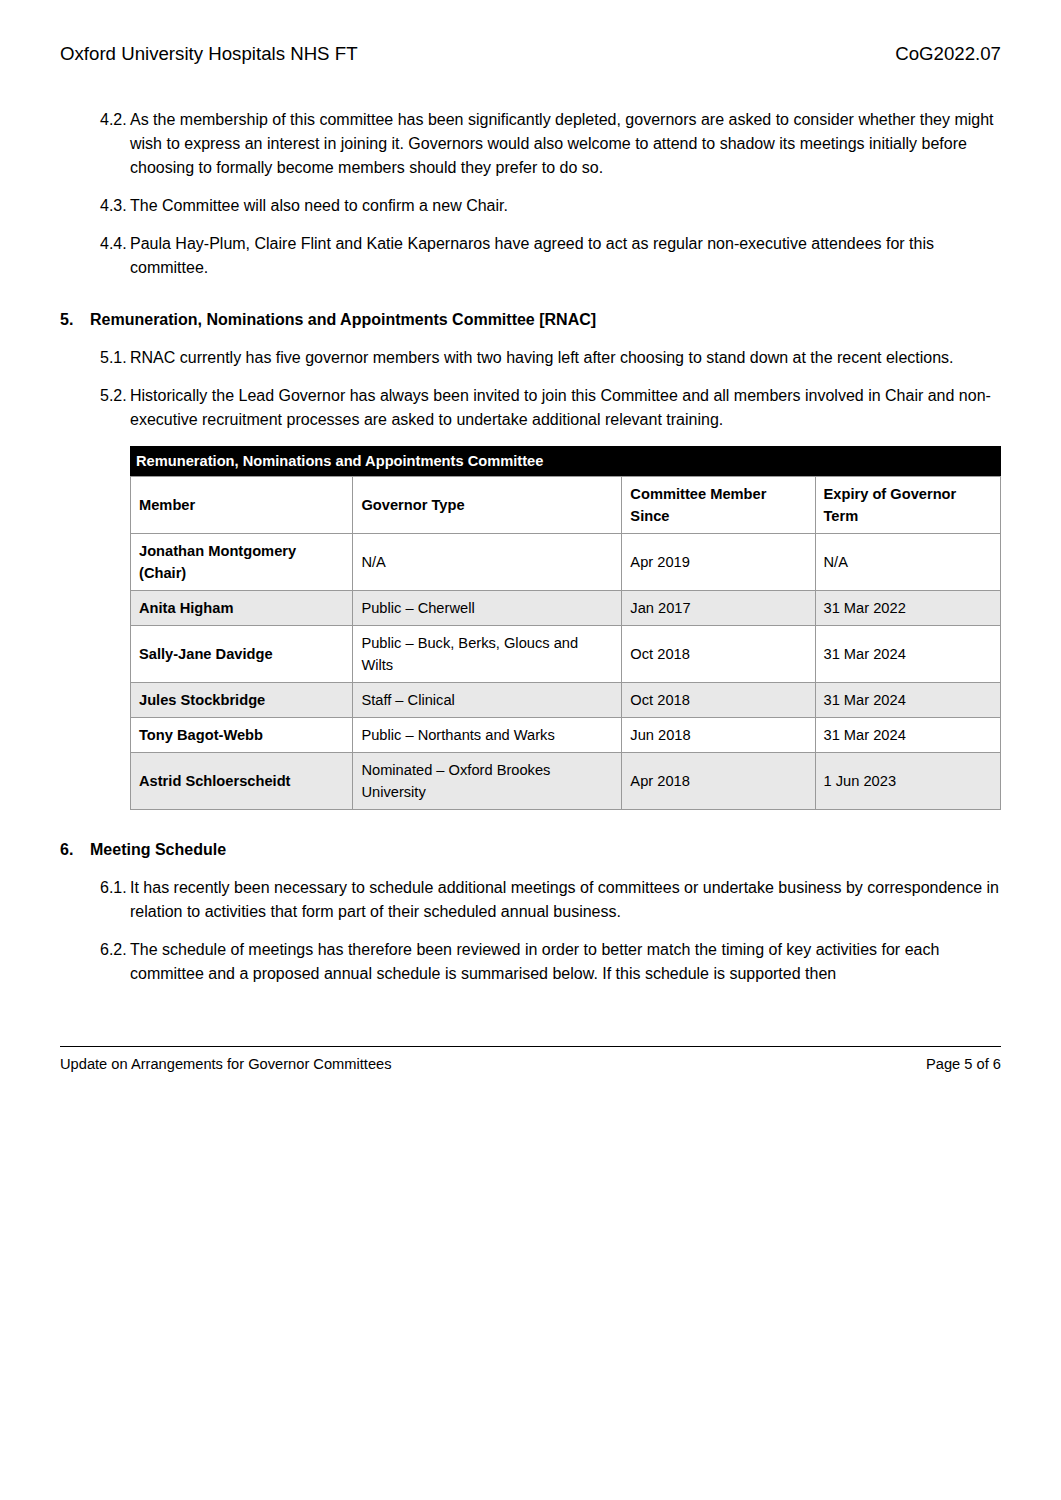Oxford University Hospitals NHS FT CoG2022.07
4.2. As the membership of this committee has been significantly depleted, governors are asked to consider whether they might wish to express an interest in joining it. Governors would also welcome to attend to shadow its meetings initially before choosing to formally become members should they prefer to do so.
4.3. The Committee will also need to confirm a new Chair.
4.4. Paula Hay-Plum, Claire Flint and Katie Kapernaros have agreed to act as regular non-executive attendees for this committee.
5. Remuneration, Nominations and Appointments Committee [RNAC]
5.1. RNAC currently has five governor members with two having left after choosing to stand down at the recent elections.
5.2. Historically the Lead Governor has always been invited to join this Committee and all members involved in Chair and non-executive recruitment processes are asked to undertake additional relevant training.
Remuneration, Nominations and Appointments Committee
| Member | Governor Type | Committee Member Since | Expiry of Governor Term |
| --- | --- | --- | --- |
| Jonathan Montgomery (Chair) | N/A | Apr 2019 | N/A |
| Anita Higham | Public – Cherwell | Jan 2017 | 31 Mar 2022 |
| Sally-Jane Davidge | Public – Buck, Berks, Gloucs and Wilts | Oct 2018 | 31 Mar 2024 |
| Jules Stockbridge | Staff – Clinical | Oct 2018 | 31 Mar 2024 |
| Tony Bagot-Webb | Public – Northants and Warks | Jun 2018 | 31 Mar 2024 |
| Astrid Schloerscheidt | Nominated – Oxford Brookes University | Apr 2018 | 1 Jun 2023 |
6. Meeting Schedule
6.1. It has recently been necessary to schedule additional meetings of committees or undertake business by correspondence in relation to activities that form part of their scheduled annual business.
6.2. The schedule of meetings has therefore been reviewed in order to better match the timing of key activities for each committee and a proposed annual schedule is summarised below. If this schedule is supported then
Update on Arrangements for Governor Committees Page 5 of 6